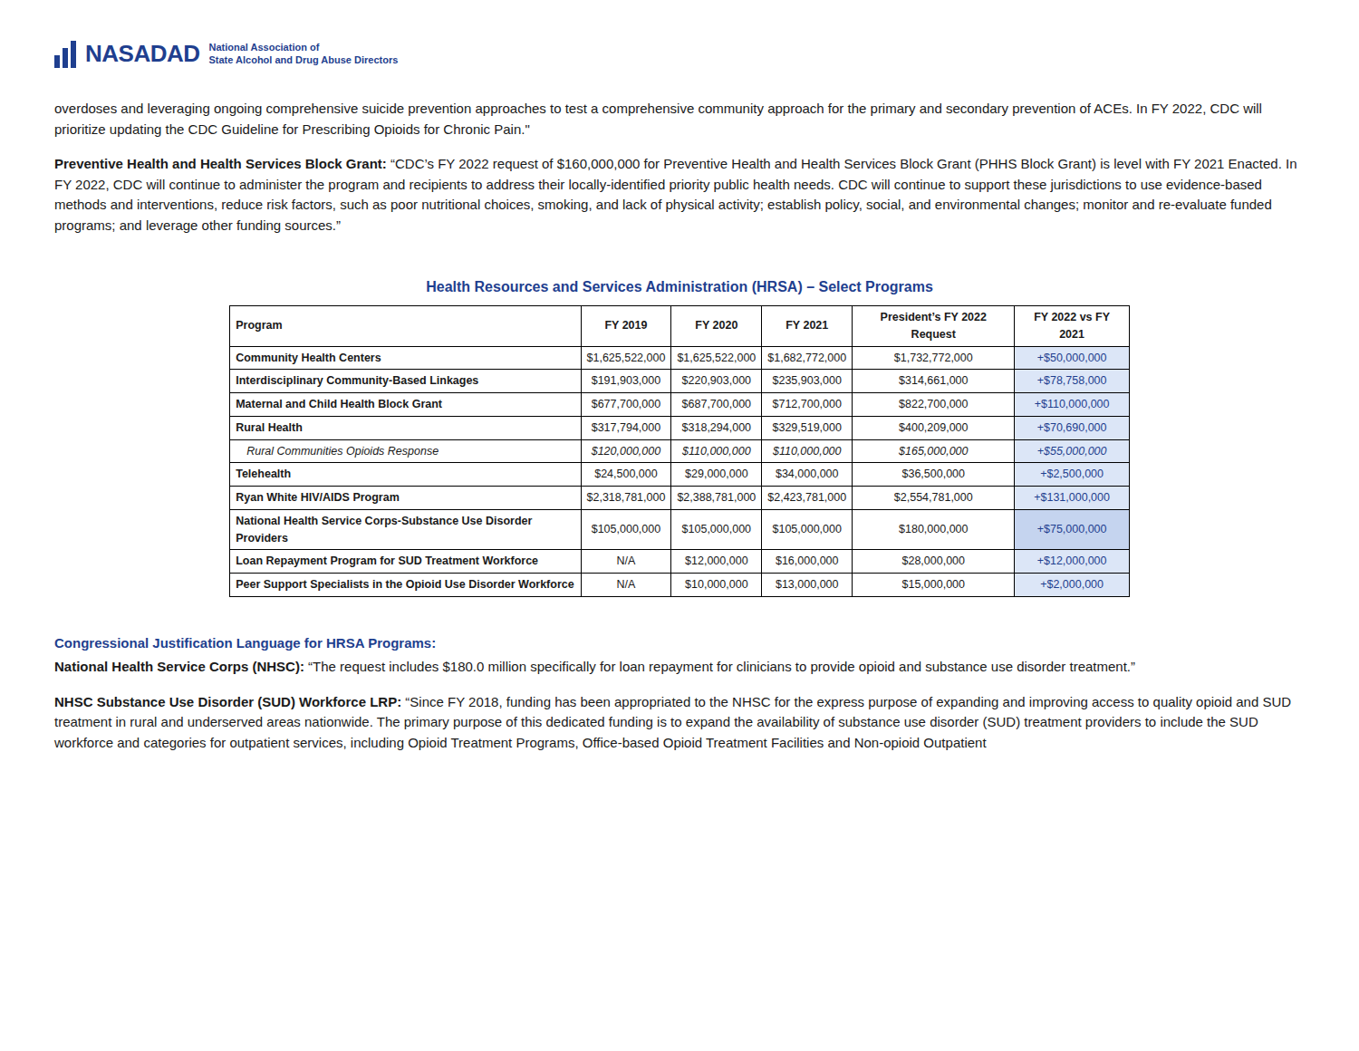NASADAD
National Association of
State Alcohol and Drug Abuse Directors
overdoses and leveraging ongoing comprehensive suicide prevention approaches to test a comprehensive community approach for the primary and secondary prevention of ACEs. In FY 2022, CDC will prioritize updating the CDC Guideline for Prescribing Opioids for Chronic Pain."
Preventive Health and Health Services Block Grant: “CDC’s FY 2022 request of $160,000,000 for Preventive Health and Health Services Block Grant (PHHS Block Grant) is level with FY 2021 Enacted. In FY 2022, CDC will continue to administer the program and recipients to address their locally-identified priority public health needs. CDC will continue to support these jurisdictions to use evidence-based methods and interventions, reduce risk factors, such as poor nutritional choices, smoking, and lack of physical activity; establish policy, social, and environmental changes; monitor and re-evaluate funded programs; and leverage other funding sources.”
Health Resources and Services Administration (HRSA) – Select Programs
| Program | FY 2019 | FY 2020 | FY 2021 | President’s FY 2022 Request | FY 2022 vs FY 2021 |
| --- | --- | --- | --- | --- | --- |
| Community Health Centers | $1,625,522,000 | $1,625,522,000 | $1,682,772,000 | $1,732,772,000 | +$50,000,000 |
| Interdisciplinary Community-Based Linkages | $191,903,000 | $220,903,000 | $235,903,000 | $314,661,000 | +$78,758,000 |
| Maternal and Child Health Block Grant | $677,700,000 | $687,700,000 | $712,700,000 | $822,700,000 | +$110,000,000 |
| Rural Health | $317,794,000 | $318,294,000 | $329,519,000 | $400,209,000 | +$70,690,000 |
| Rural Communities Opioids Response | $120,000,000 | $110,000,000 | $110,000,000 | $165,000,000 | +$55,000,000 |
| Telehealth | $24,500,000 | $29,000,000 | $34,000,000 | $36,500,000 | +$2,500,000 |
| Ryan White HIV/AIDS Program | $2,318,781,000 | $2,388,781,000 | $2,423,781,000 | $2,554,781,000 | +$131,000,000 |
| National Health Service Corps-Substance Use Disorder Providers | $105,000,000 | $105,000,000 | $105,000,000 | $180,000,000 | +$75,000,000 |
| Loan Repayment Program for SUD Treatment Workforce | N/A | $12,000,000 | $16,000,000 | $28,000,000 | +$12,000,000 |
| Peer Support Specialists in the Opioid Use Disorder Workforce | N/A | $10,000,000 | $13,000,000 | $15,000,000 | +$2,000,000 |
Congressional Justification Language for HRSA Programs:
National Health Service Corps (NHSC): “The request includes $180.0 million specifically for loan repayment for clinicians to provide opioid and substance use disorder treatment.”
NHSC Substance Use Disorder (SUD) Workforce LRP: “Since FY 2018, funding has been appropriated to the NHSC for the express purpose of expanding and improving access to quality opioid and SUD treatment in rural and underserved areas nationwide. The primary purpose of this dedicated funding is to expand the availability of substance use disorder (SUD) treatment providers to include the SUD workforce and categories for outpatient services, including Opioid Treatment Programs, Office-based Opioid Treatment Facilities and Non-opioid Outpatient